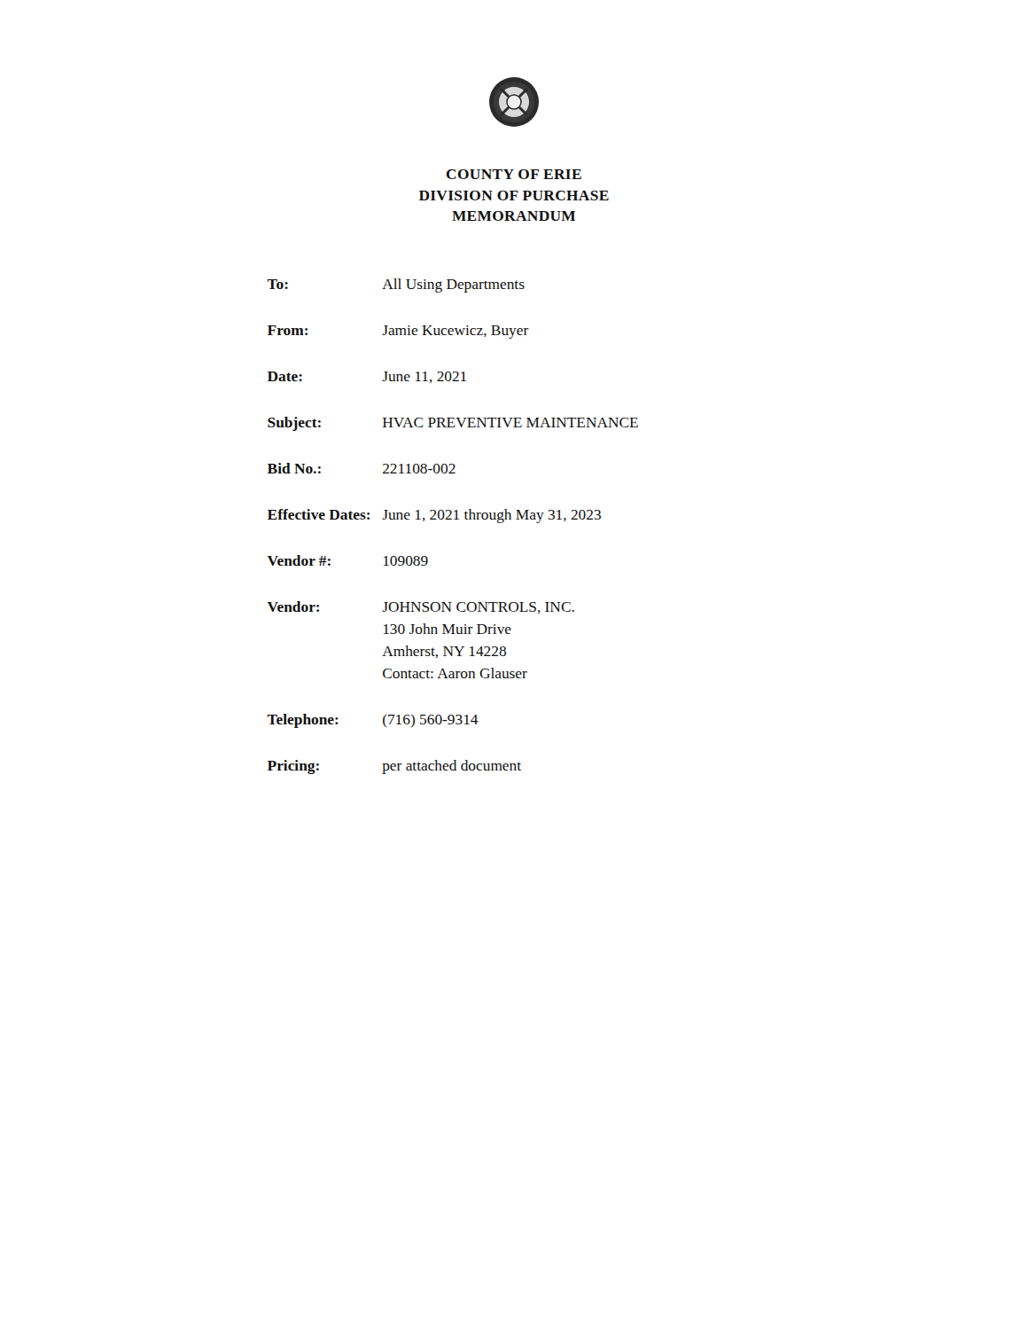COUNTY OF ERIE
DIVISION OF PURCHASE
MEMORANDUM
To:
All Using Departments
From:
Jamie Kucewicz, Buyer
Date:
June 11, 2021
Subject:
HVAC PREVENTIVE MAINTENANCE
Bid No.:
221108-002
Effective Dates:
June 1, 2021 through May 31, 2023
Vendor #:
109089
Vendor:
JOHNSON CONTROLS, INC. 130 John Muir Drive Amherst, NY 14228 Contact: Aaron Glauser
Telephone:
(716) 560-9314
Pricing:
per attached document